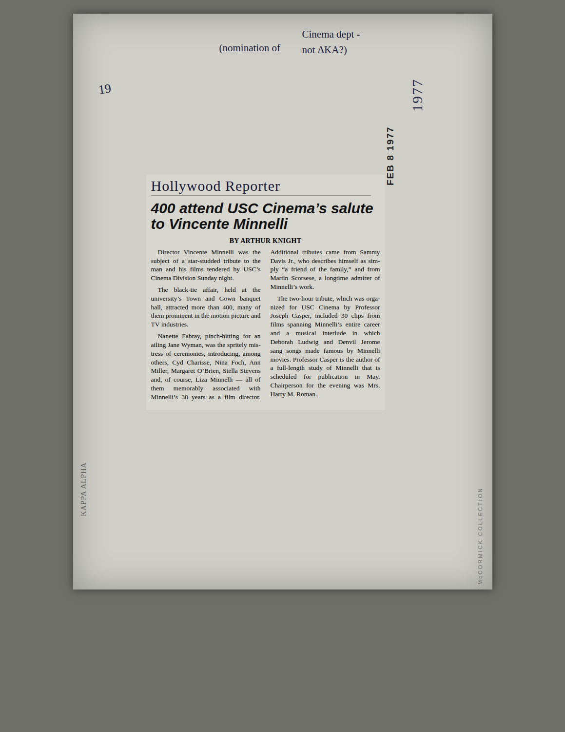(nomination of
Cinema dept -
not ΔKA?)
19
1977
KAPPA ALPHA
CONSTANCE McCORMICK COLLECTION
FEB 8 1977
Hollywood Reporter
400 attend USC Cinema’s salute to Vincente Minnelli
BY ARTHUR KNIGHT
Director Vincente Minnelli was the subject of a star-studded tribute to the man and his films tendered by USC’s Cinema Division Sunday night.
The black-tie affair, held at the university’s Town and Gown banquet hall, attracted more than 400, many of them prominent in the motion picture and TV industries.
Nanette Fabray, pinch-hitting for an ailing Jane Wyman, was the spritely mistress of ceremonies, introducing, among others, Cyd Charisse, Nina Foch, Ann Miller, Margaret O’Brien, Stella Stevens and, of course, Liza Minnelli — all of them memorably associated with Minnelli’s 38 years as a film director. Additional tributes came from Sammy Davis Jr., who describes himself as simply “a friend of the family,” and from Martin Scorsese, a longtime admirer of Minnelli’s work.
The two-hour tribute, which was organized for USC Cinema by Professor Joseph Casper, included 30 clips from films spanning Minnelli’s entire career and a musical interlude in which Deborah Ludwig and Denvil Jerome sang songs made famous by Minnelli movies. Professor Casper is the author of a full-length study of Minnelli that is scheduled for publication in May. Chairperson for the evening was Mrs. Harry M. Roman.